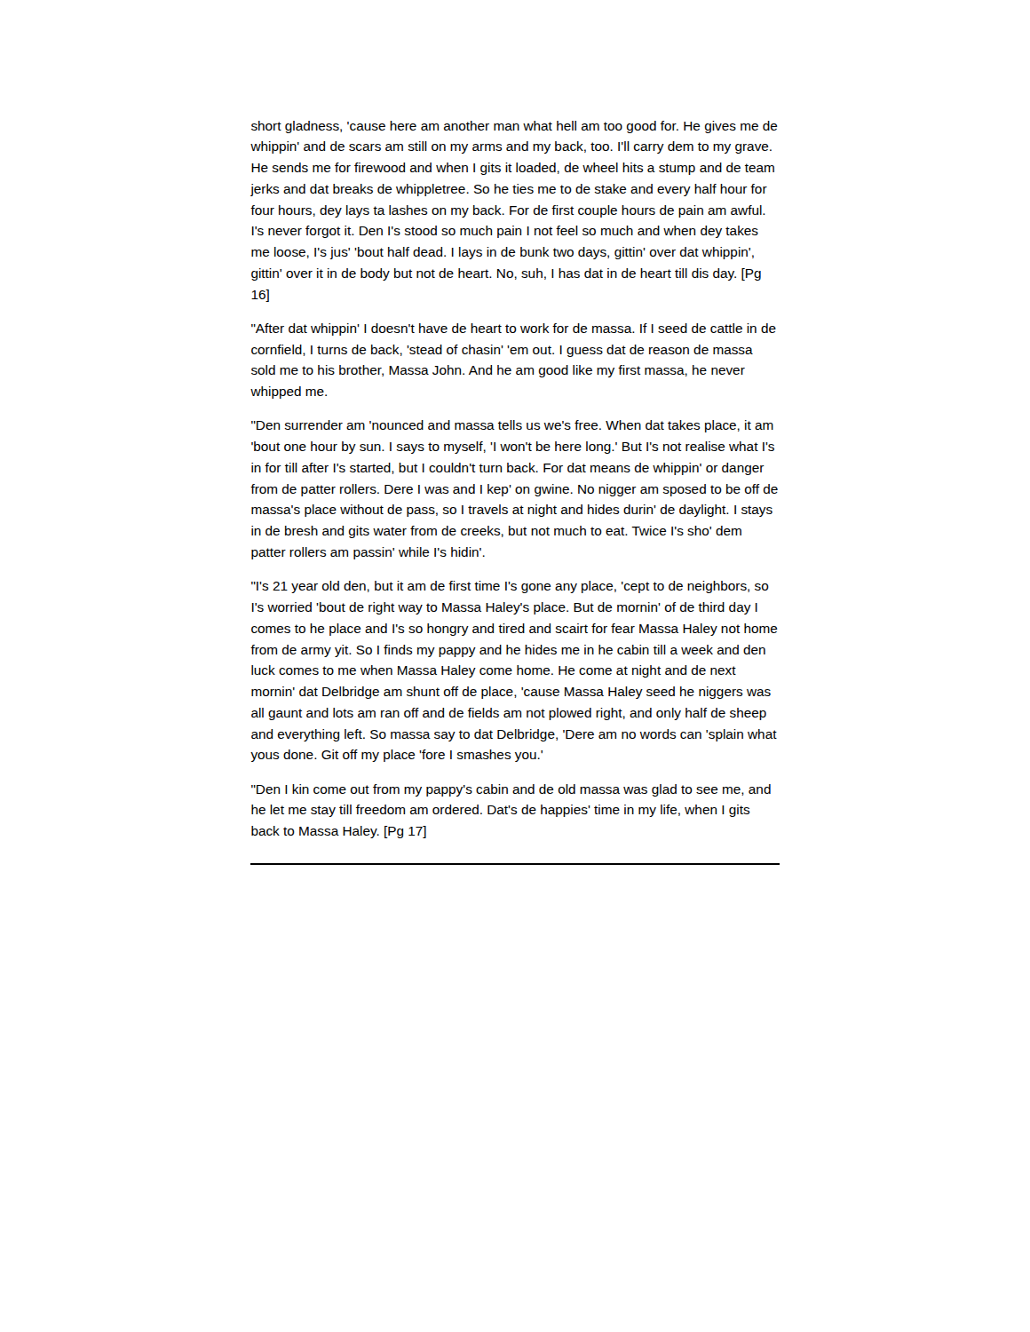short gladness, 'cause here am another man what hell am too good for. He gives me de whippin' and de scars am still on my arms and my back, too. I'll carry dem to my grave. He sends me for firewood and when I gits it loaded, de wheel hits a stump and de team jerks and dat breaks de whippletree. So he ties me to de stake and every half hour for four hours, dey lays ta lashes on my back. For de first couple hours de pain am awful. I's never forgot it. Den I's stood so much pain I not feel so much and when dey takes me loose, I's jus' 'bout half dead. I lays in de bunk two days, gittin' over dat whippin', gittin' over it in de body but not de heart. No, suh, I has dat in de heart till dis day. [Pg 16]
"After dat whippin' I doesn't have de heart to work for de massa. If I seed de cattle in de cornfield, I turns de back, 'stead of chasin' 'em out. I guess dat de reason de massa sold me to his brother, Massa John. And he am good like my first massa, he never whipped me.
"Den surrender am 'nounced and massa tells us we's free. When dat takes place, it am 'bout one hour by sun. I says to myself, 'I won't be here long.' But I's not realise what I's in for till after I's started, but I couldn't turn back. For dat means de whippin' or danger from de patter rollers. Dere I was and I kep' on gwine. No nigger am sposed to be off de massa's place without de pass, so I travels at night and hides durin' de daylight. I stays in de bresh and gits water from de creeks, but not much to eat. Twice I's sho' dem patter rollers am passin' while I's hidin'.
"I's 21 year old den, but it am de first time I's gone any place, 'cept to de neighbors, so I's worried 'bout de right way to Massa Haley's place. But de mornin' of de third day I comes to he place and I's so hongry and tired and scairt for fear Massa Haley not home from de army yit. So I finds my pappy and he hides me in he cabin till a week and den luck comes to me when Massa Haley come home. He come at night and de next mornin' dat Delbridge am shunt off de place, 'cause Massa Haley seed he niggers was all gaunt and lots am ran off and de fields am not plowed right, and only half de sheep and everything left. So massa say to dat Delbridge, 'Dere am no words can 'splain what yous done. Git off my place 'fore I smashes you.'
"Den I kin come out from my pappy's cabin and de old massa was glad to see me, and he let me stay till freedom am ordered. Dat's de happies' time in my life, when I gits back to Massa Haley. [Pg 17]